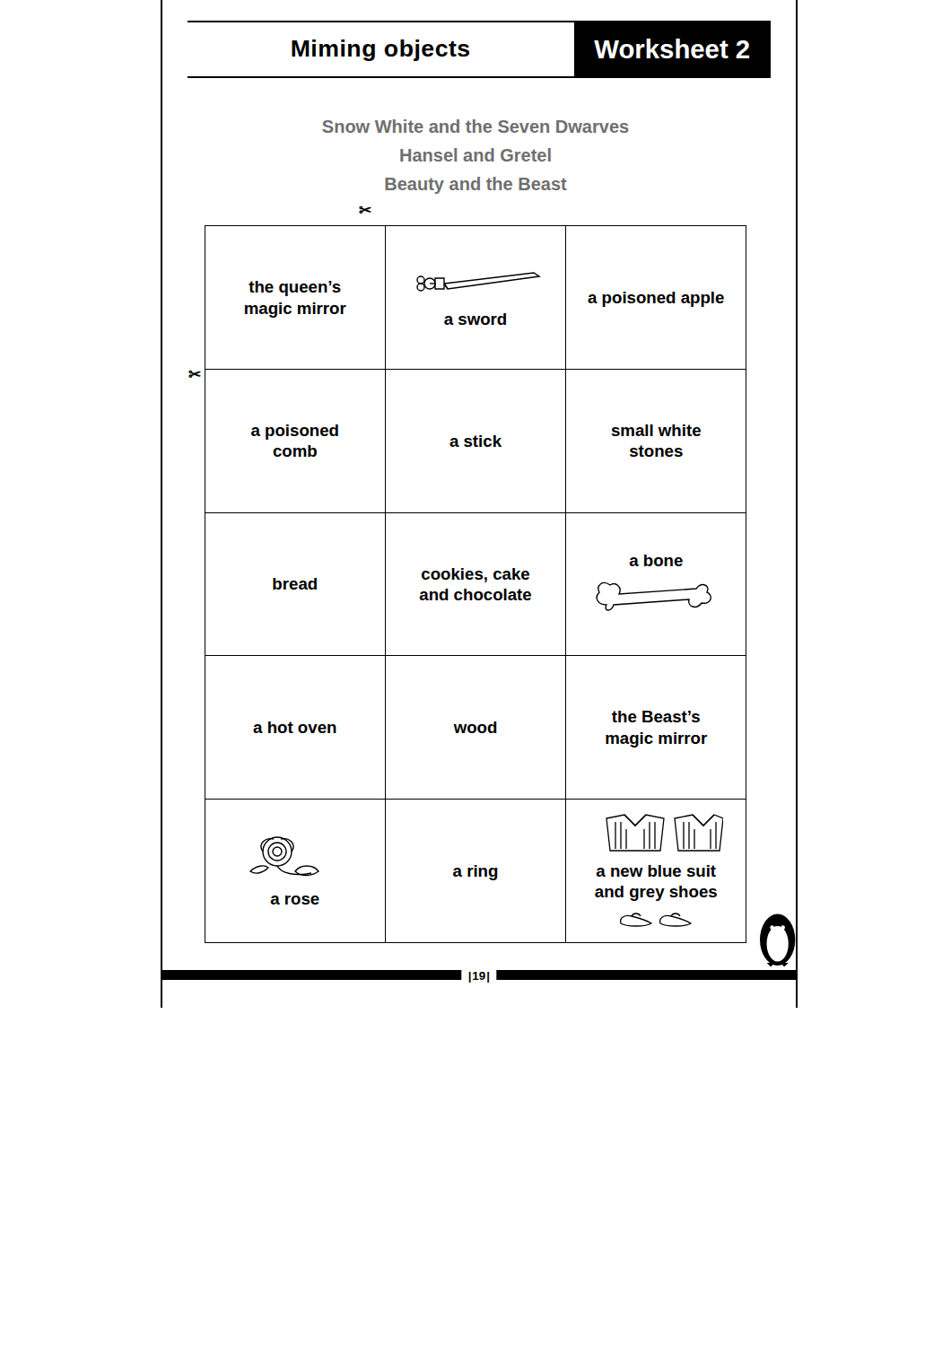Miming objects
Worksheet 2
Snow White and the Seven Dwarves
Hansel and Gretel
Beauty and the Beast
| ✂ ✂ the queen’s magic mirror | a sword | a poisoned apple |
| a poisoned comb | a stick | small white stones |
| bread | cookies, cake and chocolate | a bone |
| a hot oven | wood | the Beast’s magic mirror |
| a rose | a ring | a new blue suit and grey shoes |
19